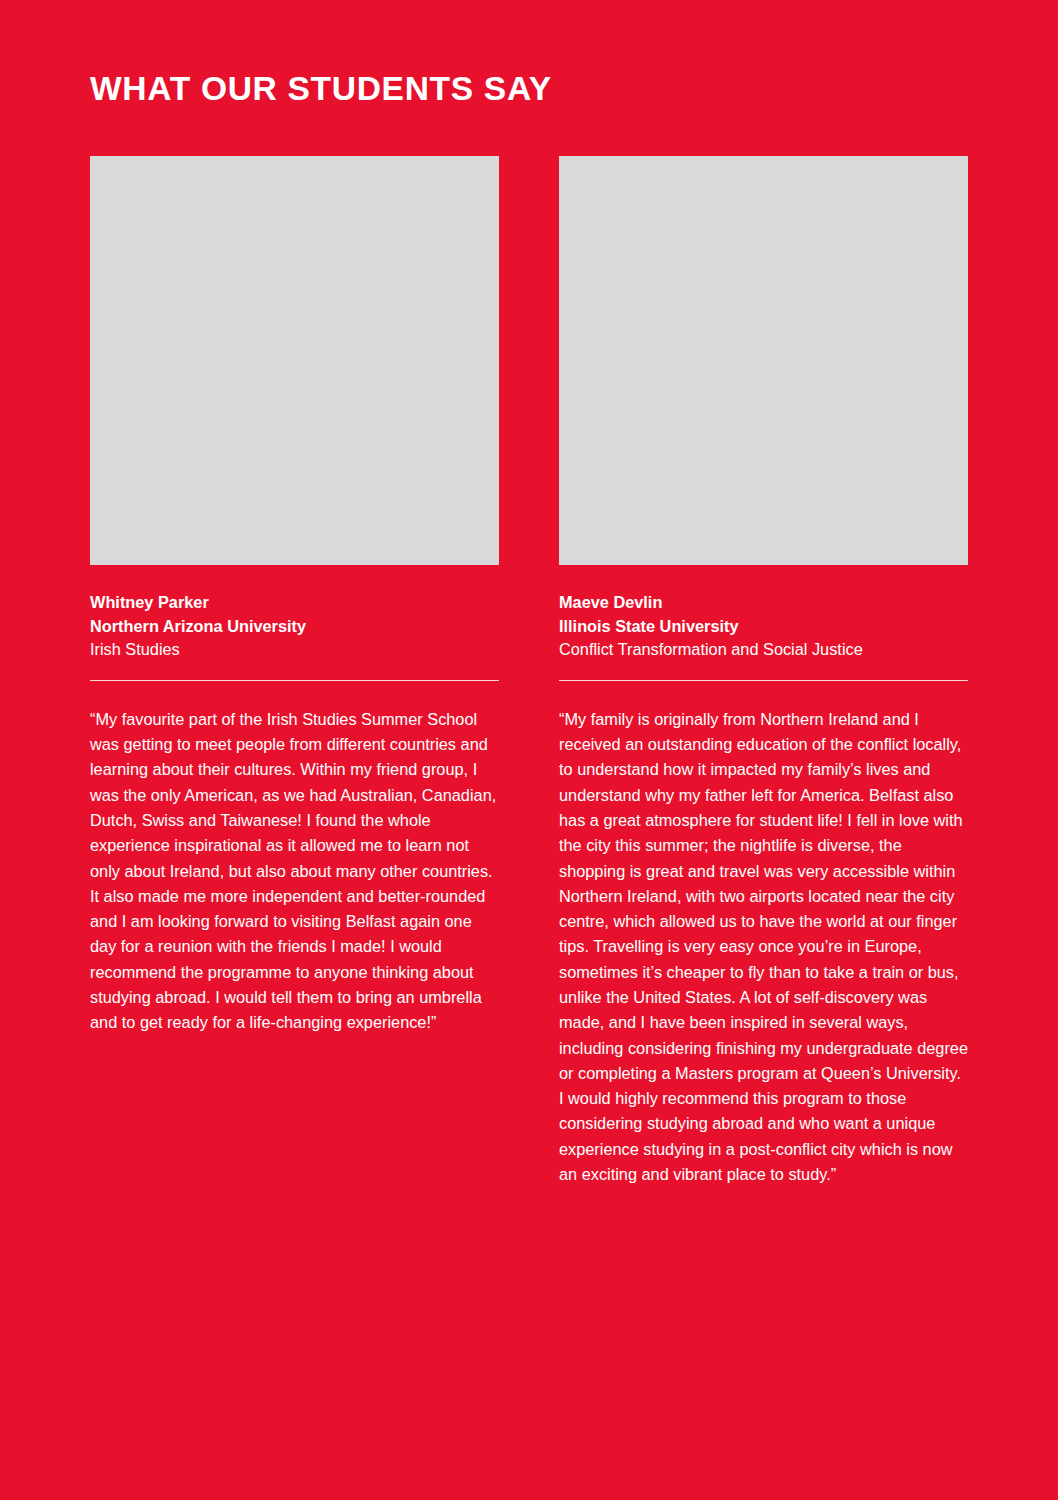What Our Students Say
Whitney Parker
Northern Arizona University
Irish Studies
“My favourite part of the Irish Studies Summer School was getting to meet people from different countries and learning about their cultures. Within my friend group, I was the only American, as we had Australian, Canadian, Dutch, Swiss and Taiwanese! I found the whole experience inspirational as it allowed me to learn not only about Ireland, but also about many other countries. It also made me more independent and better-rounded and I am looking forward to visiting Belfast again one day for a reunion with the friends I made! I would recommend the programme to anyone thinking about studying abroad. I would tell them to bring an umbrella and to get ready for a life-changing experience!”
Maeve Devlin
Illinois State University
Conflict Transformation and Social Justice
“My family is originally from Northern Ireland and I received an outstanding education of the conflict locally, to understand how it impacted my family’s lives and understand why my father left for America. Belfast also has a great atmosphere for student life! I fell in love with the city this summer; the nightlife is diverse, the shopping is great and travel was very accessible within Northern Ireland, with two airports located near the city centre, which allowed us to have the world at our finger tips. Travelling is very easy once you’re in Europe, sometimes it’s cheaper to fly than to take a train or bus, unlike the United States. A lot of self-discovery was made, and I have been inspired in several ways, including considering finishing my undergraduate degree or completing a Masters program at Queen’s University. I would highly recommend this program to those considering studying abroad and who want a unique experience studying in a post-conflict city which is now an exciting and vibrant place to study.”